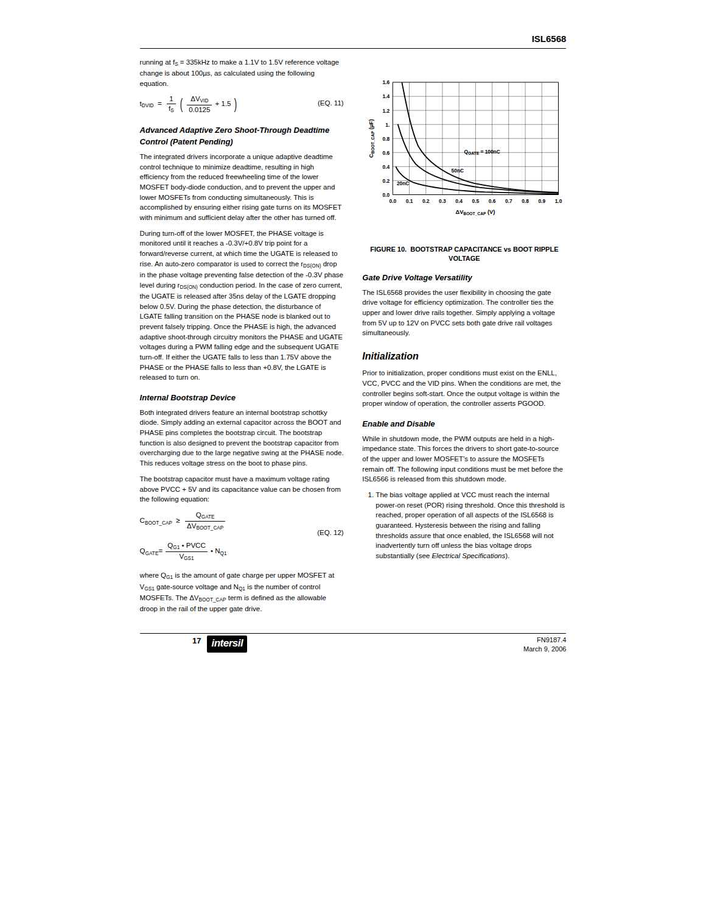ISL6568
running at fS = 335kHz to make a 1.1V to 1.5V reference voltage change is about 100µs, as calculated using the following equation.
tDVID = 1 fS ( ΔVVID 0.0125 + 1.5 ) (EQ. 11)
Advanced Adaptive Zero Shoot-Through Deadtime Control (Patent Pending)
The integrated drivers incorporate a unique adaptive deadtime control technique to minimize deadtime, resulting in high efficiency from the reduced freewheeling time of the lower MOSFET body-diode conduction, and to prevent the upper and lower MOSFETs from conducting simultaneously. This is accomplished by ensuring either rising gate turns on its MOSFET with minimum and sufficient delay after the other has turned off.
During turn-off of the lower MOSFET, the PHASE voltage is monitored until it reaches a -0.3V/+0.8V trip point for a forward/reverse current, at which time the UGATE is released to rise. An auto-zero comparator is used to correct the rDS(ON) drop in the phase voltage preventing false detection of the -0.3V phase level during rDS(ON) conduction period. In the case of zero current, the UGATE is released after 35ns delay of the LGATE dropping below 0.5V. During the phase detection, the disturbance of LGATE falling transition on the PHASE node is blanked out to prevent falsely tripping. Once the PHASE is high, the advanced adaptive shoot-through circuitry monitors the PHASE and UGATE voltages during a PWM falling edge and the subsequent UGATE turn-off. If either the UGATE falls to less than 1.75V above the PHASE or the PHASE falls to less than +0.8V, the LGATE is released to turn on.
Internal Bootstrap Device
Both integrated drivers feature an internal bootstrap schottky diode. Simply adding an external capacitor across the BOOT and PHASE pins completes the bootstrap circuit. The bootstrap function is also designed to prevent the bootstrap capacitor from overcharging due to the large negative swing at the PHASE node. This reduces voltage stress on the boot to phase pins.
The bootstrap capacitor must have a maximum voltage rating above PVCC + 5V and its capacitance value can be chosen from the following equation:
CBOOT_CAP ≥ QGATE ΔVBOOT_CAP (EQ. 12)
QGATE= QG1 • PVCC VGS1 • NQ1
where QG1 is the amount of gate charge per upper MOSFET at VGS1 gate-source voltage and NQ1 is the number of control MOSFETs. The ΔVBOOT_CAP term is defined as the allowable droop in the rail of the upper gate drive.
1.6 1.4 1.2 1. 0.8 0.6 0.4 0.2 0.0 0.0 0.1 0.2 0.3 0.4 0.5 0.6 0.7 0.8 0.9 1.0 ΔVBOOT_CAP (V) CBOOT_CAP (µF) QGATE = 100nC 50nC 20nC
FIGURE 10. BOOTSTRAP CAPACITANCE vs BOOT RIPPLE
VOLTAGE
Gate Drive Voltage Versatility
The ISL6568 provides the user flexibility in choosing the gate drive voltage for efficiency optimization. The controller ties the upper and lower drive rails together. Simply applying a voltage from 5V up to 12V on PVCC sets both gate drive rail voltages simultaneously.
Initialization
Prior to initialization, proper conditions must exist on the ENLL, VCC, PVCC and the VID pins. When the conditions are met, the controller begins soft-start. Once the output voltage is within the proper window of operation, the controller asserts PGOOD.
Enable and Disable
While in shutdown mode, the PWM outputs are held in a high-impedance state. This forces the drivers to short gate-to-source of the upper and lower MOSFET’s to assure the MOSFETs remain off. The following input conditions must be met before the ISL6566 is released from this shutdown mode.
The bias voltage applied at VCC must reach the internal power-on reset (POR) rising threshold. Once this threshold is reached, proper operation of all aspects of the ISL6568 is guaranteed. Hysteresis between the rising and falling thresholds assure that once enabled, the ISL6568 will not inadvertently turn off unless the bias voltage drops substantially (see Electrical Specifications).
17
intersil
FN9187.4
March 9, 2006